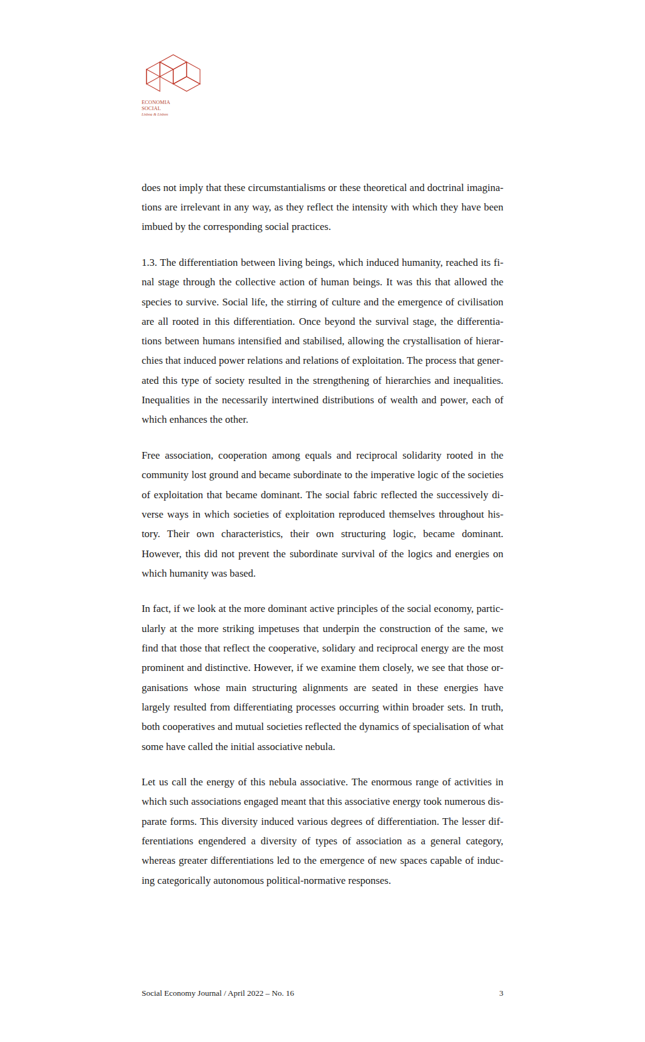ECONOMIA
SOCIAL
Lisboa & Lisbon
does not imply that these circumstantialisms or these theoretical and doctrinal imaginations are irrelevant in any way, as they reflect the intensity with which they have been imbued by the corresponding social practices.
1.3. The differentiation between living beings, which induced humanity, reached its final stage through the collective action of human beings. It was this that allowed the species to survive. Social life, the stirring of culture and the emergence of civilisation are all rooted in this differentiation. Once beyond the survival stage, the differentiations between humans intensified and stabilised, allowing the crystallisation of hierarchies that induced power relations and relations of exploitation. The process that generated this type of society resulted in the strengthening of hierarchies and inequalities. Inequalities in the necessarily intertwined distributions of wealth and power, each of which enhances the other.
Free association, cooperation among equals and reciprocal solidarity rooted in the community lost ground and became subordinate to the imperative logic of the societies of exploitation that became dominant. The social fabric reflected the successively diverse ways in which societies of exploitation reproduced themselves throughout history. Their own characteristics, their own structuring logic, became dominant. However, this did not prevent the subordinate survival of the logics and energies on which humanity was based.
In fact, if we look at the more dominant active principles of the social economy, particularly at the more striking impetuses that underpin the construction of the same, we find that those that reflect the cooperative, solidary and reciprocal energy are the most prominent and distinctive. However, if we examine them closely, we see that those organisations whose main structuring alignments are seated in these energies have largely resulted from differentiating processes occurring within broader sets. In truth, both cooperatives and mutual societies reflected the dynamics of specialisation of what some have called the initial associative nebula.
Let us call the energy of this nebula associative. The enormous range of activities in which such associations engaged meant that this associative energy took numerous disparate forms. This diversity induced various degrees of differentiation. The lesser differentiations engendered a diversity of types of association as a general category, whereas greater differentiations led to the emergence of new spaces capable of inducing categorically autonomous political-normative responses.
Social Economy Journal / April 2022 – No. 16 3